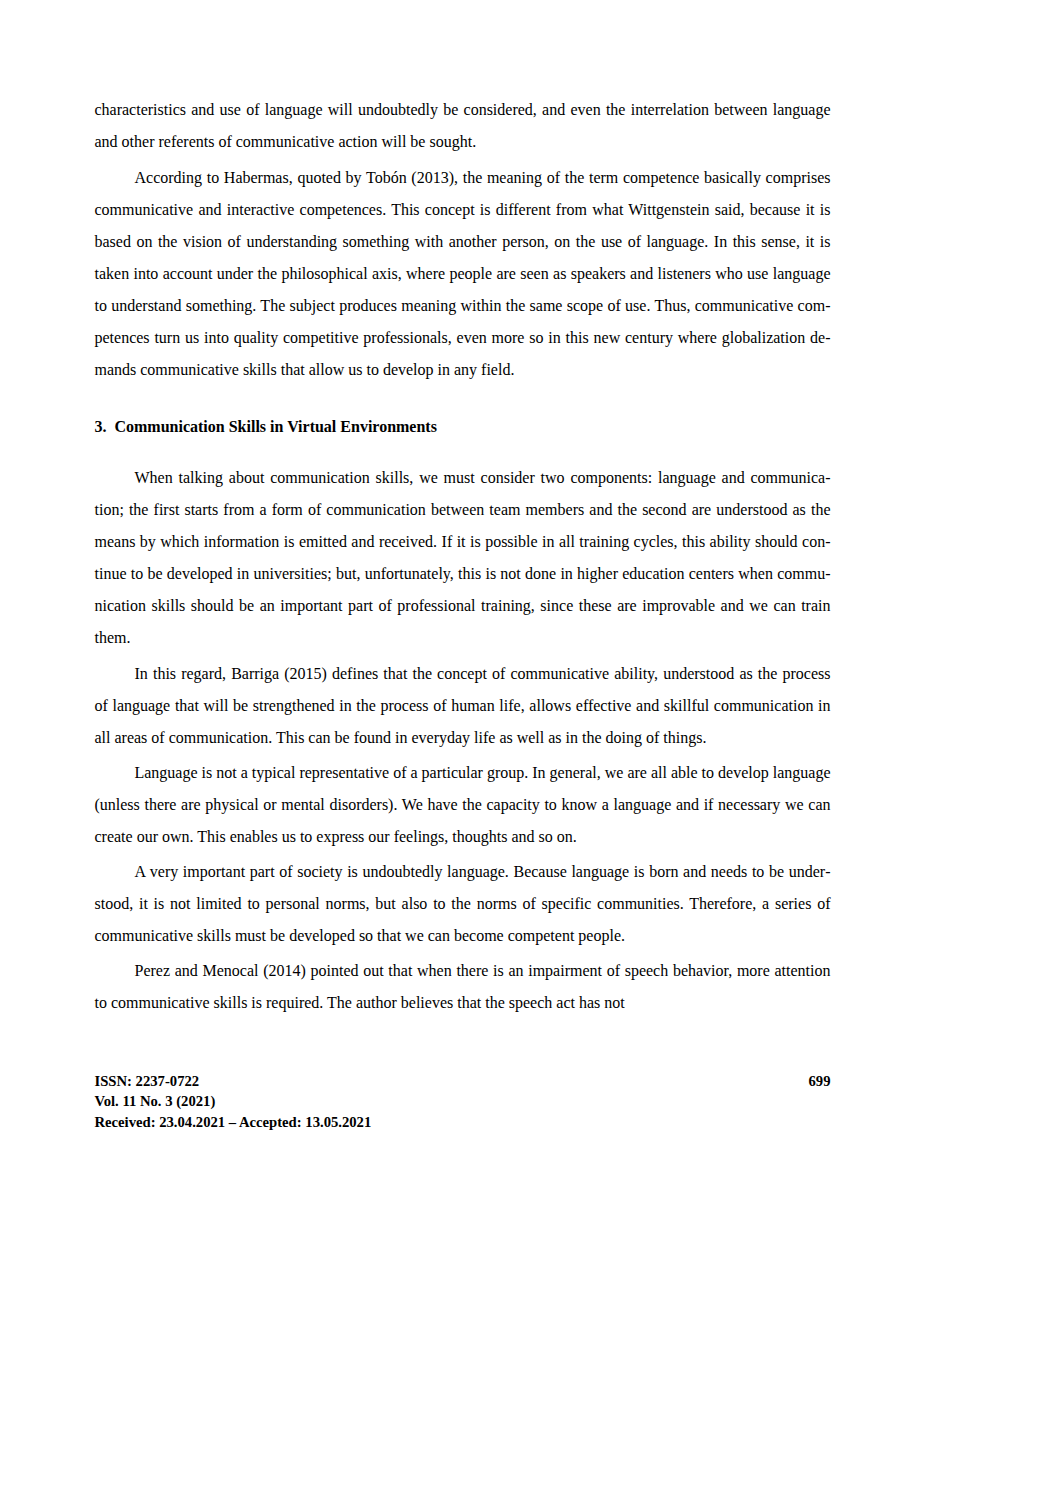characteristics and use of language will undoubtedly be considered, and even the interrelation between language and other referents of communicative action will be sought.
According to Habermas, quoted by Tobón (2013), the meaning of the term competence basically comprises communicative and interactive competences. This concept is different from what Wittgenstein said, because it is based on the vision of understanding something with another person, on the use of language. In this sense, it is taken into account under the philosophical axis, where people are seen as speakers and listeners who use language to understand something. The subject produces meaning within the same scope of use. Thus, communicative competences turn us into quality competitive professionals, even more so in this new century where globalization demands communicative skills that allow us to develop in any field.
3. Communication Skills in Virtual Environments
When talking about communication skills, we must consider two components: language and communication; the first starts from a form of communication between team members and the second are understood as the means by which information is emitted and received. If it is possible in all training cycles, this ability should continue to be developed in universities; but, unfortunately, this is not done in higher education centers when communication skills should be an important part of professional training, since these are improvable and we can train them.
In this regard, Barriga (2015) defines that the concept of communicative ability, understood as the process of language that will be strengthened in the process of human life, allows effective and skillful communication in all areas of communication. This can be found in everyday life as well as in the doing of things.
Language is not a typical representative of a particular group. In general, we are all able to develop language (unless there are physical or mental disorders). We have the capacity to know a language and if necessary we can create our own. This enables us to express our feelings, thoughts and so on.
A very important part of society is undoubtedly language. Because language is born and needs to be understood, it is not limited to personal norms, but also to the norms of specific communities. Therefore, a series of communicative skills must be developed so that we can become competent people.
Perez and Menocal (2014) pointed out that when there is an impairment of speech behavior, more attention to communicative skills is required. The author believes that the speech act has not
ISSN: 2237-0722699
Vol. 11 No. 3 (2021)
Received: 23.04.2021 – Accepted: 13.05.2021